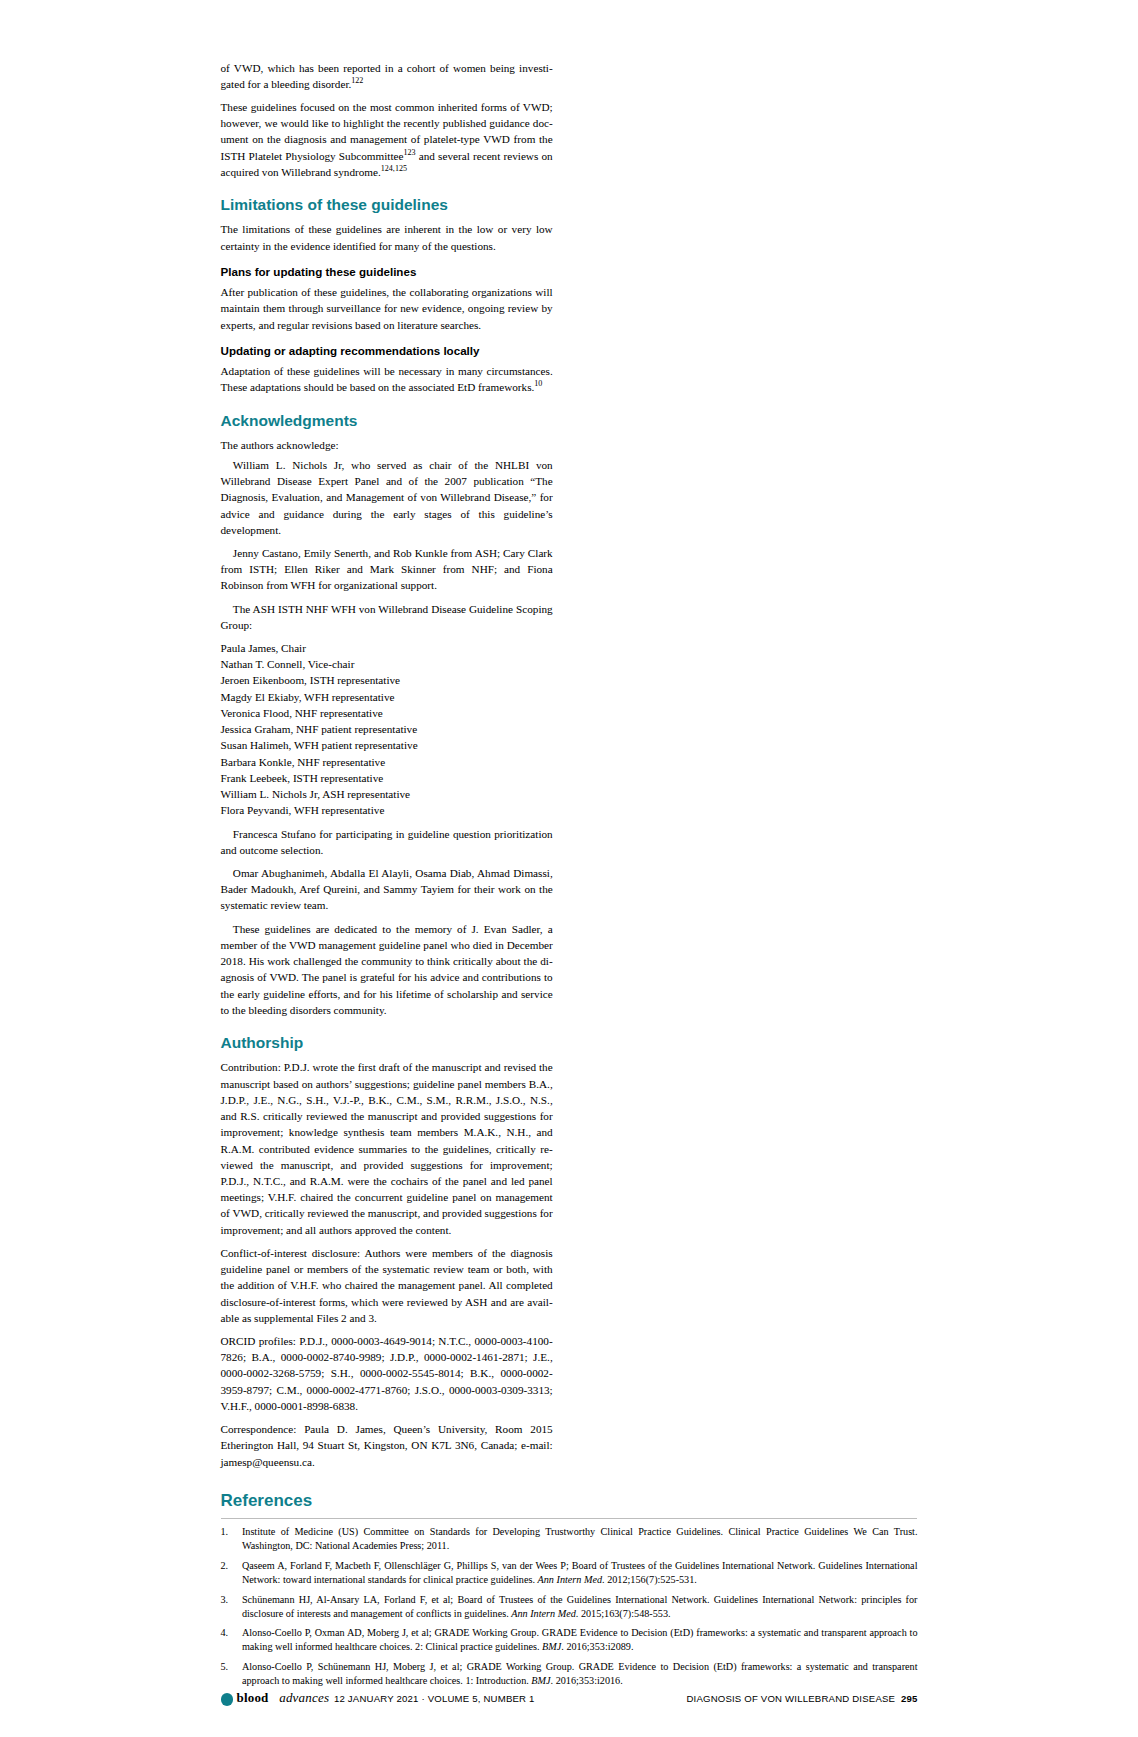of VWD, which has been reported in a cohort of women being investigated for a bleeding disorder.122
These guidelines focused on the most common inherited forms of VWD; however, we would like to highlight the recently published guidance document on the diagnosis and management of platelet-type VWD from the ISTH Platelet Physiology Subcommittee123 and several recent reviews on acquired von Willebrand syndrome.124,125
Limitations of these guidelines
The limitations of these guidelines are inherent in the low or very low certainty in the evidence identified for many of the questions.
Plans for updating these guidelines
After publication of these guidelines, the collaborating organizations will maintain them through surveillance for new evidence, ongoing review by experts, and regular revisions based on literature searches.
Updating or adapting recommendations locally
Adaptation of these guidelines will be necessary in many circumstances. These adaptations should be based on the associated EtD frameworks.10
Acknowledgments
The authors acknowledge:
William L. Nichols Jr, who served as chair of the NHLBI von Willebrand Disease Expert Panel and of the 2007 publication “The Diagnosis, Evaluation, and Management of von Willebrand Disease,” for advice and guidance during the early stages of this guideline’s development.
Jenny Castano, Emily Senerth, and Rob Kunkle from ASH; Cary Clark from ISTH; Ellen Riker and Mark Skinner from NHF; and Fiona Robinson from WFH for organizational support.
The ASH ISTH NHF WFH von Willebrand Disease Guideline Scoping Group:
Paula James, Chair
Nathan T. Connell, Vice-chair
Jeroen Eikenboom, ISTH representative
Magdy El Ekiaby, WFH representative
Veronica Flood, NHF representative
Jessica Graham, NHF patient representative
Susan Halimeh, WFH patient representative
Barbara Konkle, NHF representative
Frank Leebeek, ISTH representative
William L. Nichols Jr, ASH representative
Flora Peyvandi, WFH representative
Francesca Stufano for participating in guideline question prioritization and outcome selection.
Omar Abughanimeh, Abdalla El Alayli, Osama Diab, Ahmad Dimassi, Bader Madoukh, Aref Qureini, and Sammy Tayiem for their work on the systematic review team.
These guidelines are dedicated to the memory of J. Evan Sadler, a member of the VWD management guideline panel who died in December 2018. His work challenged the community to think critically about the diagnosis of VWD. The panel is grateful for his advice and contributions to the early guideline efforts, and for his lifetime of scholarship and service to the bleeding disorders community.
Authorship
Contribution: P.D.J. wrote the first draft of the manuscript and revised the manuscript based on authors’ suggestions; guideline panel members B.A., J.D.P., J.E., N.G., S.H., V.J.-P., B.K., C.M., S.M., R.R.M., J.S.O., N.S., and R.S. critically reviewed the manuscript and provided suggestions for improvement; knowledge synthesis team members M.A.K., N.H., and R.A.M. contributed evidence summaries to the guidelines, critically reviewed the manuscript, and provided suggestions for improvement; P.D.J., N.T.C., and R.A.M. were the cochairs of the panel and led panel meetings; V.H.F. chaired the concurrent guideline panel on management of VWD, critically reviewed the manuscript, and provided suggestions for improvement; and all authors approved the content.
Conflict-of-interest disclosure: Authors were members of the diagnosis guideline panel or members of the systematic review team or both, with the addition of V.H.F. who chaired the management panel. All completed disclosure-of-interest forms, which were reviewed by ASH and are available as supplemental Files 2 and 3.
ORCID profiles: P.D.J., 0000-0003-4649-9014; N.T.C., 0000-0003-4100-7826; B.A., 0000-0002-8740-9989; J.D.P., 0000-0002-1461-2871; J.E., 0000-0002-3268-5759; S.H., 0000-0002-5545-8014; B.K., 0000-0002-3959-8797; C.M., 0000-0002-4771-8760; J.S.O., 0000-0003-0309-3313; V.H.F., 0000-0001-8998-6838.
Correspondence: Paula D. James, Queen’s University, Room 2015 Etherington Hall, 94 Stuart St, Kingston, ON K7L 3N6, Canada; e-mail: jamesp@queensu.ca.
References
1. Institute of Medicine (US) Committee on Standards for Developing Trustworthy Clinical Practice Guidelines. Clinical Practice Guidelines We Can Trust. Washington, DC: National Academies Press; 2011.
2. Qaseem A, Forland F, Macbeth F, Ollenschläger G, Phillips S, van der Wees P; Board of Trustees of the Guidelines International Network. Guidelines International Network: toward international standards for clinical practice guidelines. Ann Intern Med. 2012;156(7):525-531.
3. Schünemann HJ, Al-Ansary LA, Forland F, et al; Board of Trustees of the Guidelines International Network. Guidelines International Network: principles for disclosure of interests and management of conflicts in guidelines. Ann Intern Med. 2015;163(7):548-553.
4. Alonso-Coello P, Oxman AD, Moberg J, et al; GRADE Working Group. GRADE Evidence to Decision (EtD) frameworks: a systematic and transparent approach to making well informed healthcare choices. 2: Clinical practice guidelines. BMJ. 2016;353:i2089.
5. Alonso-Coello P, Schünemann HJ, Moberg J, et al; GRADE Working Group. GRADE Evidence to Decision (EtD) frameworks: a systematic and transparent approach to making well informed healthcare choices. 1: Introduction. BMJ. 2016;353:i2016.
blood advances 12 JANUARY 2021 · VOLUME 5, NUMBER 1 DIAGNOSIS OF VON WILLEBRAND DISEASE 295